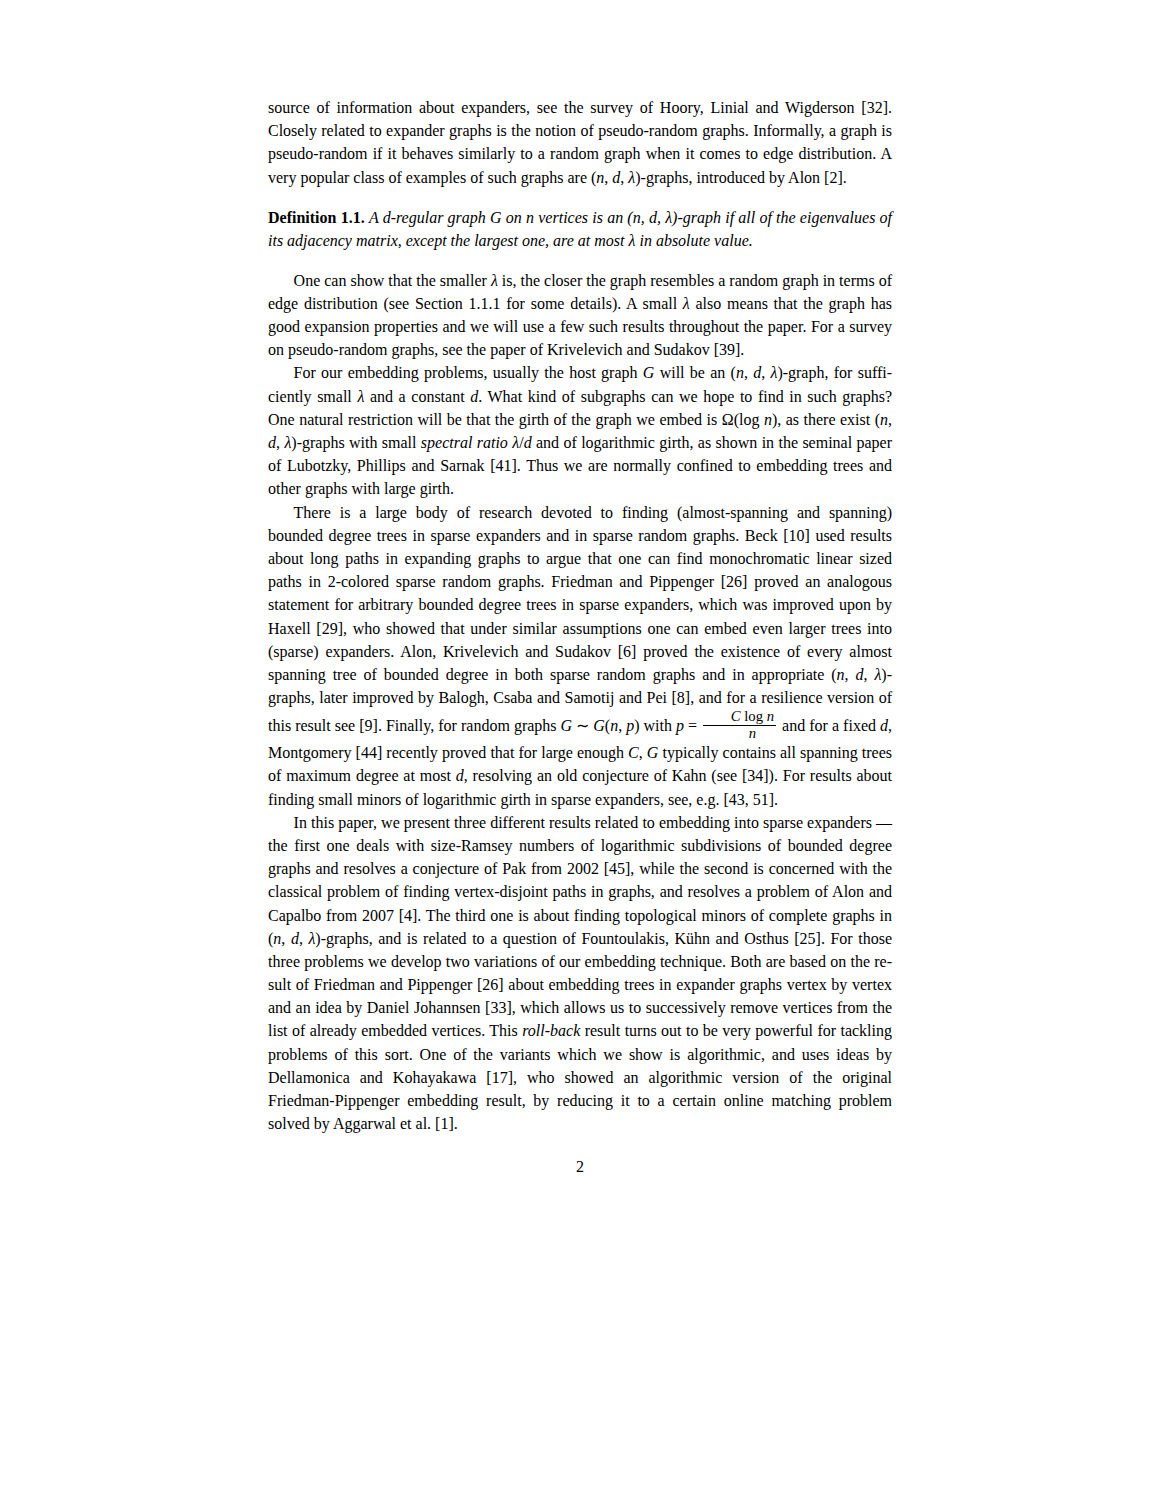source of information about expanders, see the survey of Hoory, Linial and Wigderson [32]. Closely related to expander graphs is the notion of pseudo-random graphs. Informally, a graph is pseudo-random if it behaves similarly to a random graph when it comes to edge distribution. A very popular class of examples of such graphs are (n, d, λ)-graphs, introduced by Alon [2].
Definition 1.1. A d-regular graph G on n vertices is an (n, d, λ)-graph if all of the eigenvalues of its adjacency matrix, except the largest one, are at most λ in absolute value.
One can show that the smaller λ is, the closer the graph resembles a random graph in terms of edge distribution (see Section 1.1.1 for some details). A small λ also means that the graph has good expansion properties and we will use a few such results throughout the paper. For a survey on pseudo-random graphs, see the paper of Krivelevich and Sudakov [39].
For our embedding problems, usually the host graph G will be an (n, d, λ)-graph, for sufficiently small λ and a constant d. What kind of subgraphs can we hope to find in such graphs? One natural restriction will be that the girth of the graph we embed is Ω(log n), as there exist (n, d, λ)-graphs with small spectral ratio λ/d and of logarithmic girth, as shown in the seminal paper of Lubotzky, Phillips and Sarnak [41]. Thus we are normally confined to embedding trees and other graphs with large girth.
There is a large body of research devoted to finding (almost-spanning and spanning) bounded degree trees in sparse expanders and in sparse random graphs. Beck [10] used results about long paths in expanding graphs to argue that one can find monochromatic linear sized paths in 2-colored sparse random graphs. Friedman and Pippenger [26] proved an analogous statement for arbitrary bounded degree trees in sparse expanders, which was improved upon by Haxell [29], who showed that under similar assumptions one can embed even larger trees into (sparse) expanders. Alon, Krivelevich and Sudakov [6] proved the existence of every almost spanning tree of bounded degree in both sparse random graphs and in appropriate (n, d, λ)-graphs, later improved by Balogh, Csaba and Samotij and Pei [8], and for a resilience version of this result see [9]. Finally, for random graphs G ∼ G(n, p) with p = C log n n and for a fixed d, Montgomery [44] recently proved that for large enough C, G typically contains all spanning trees of maximum degree at most d, resolving an old conjecture of Kahn (see [34]). For results about finding small minors of logarithmic girth in sparse expanders, see, e.g. [43, 51].
In this paper, we present three different results related to embedding into sparse expanders — the first one deals with size-Ramsey numbers of logarithmic subdivisions of bounded degree graphs and resolves a conjecture of Pak from 2002 [45], while the second is concerned with the classical problem of finding vertex-disjoint paths in graphs, and resolves a problem of Alon and Capalbo from 2007 [4]. The third one is about finding topological minors of complete graphs in (n, d, λ)-graphs, and is related to a question of Fountoulakis, Kühn and Osthus [25]. For those three problems we develop two variations of our embedding technique. Both are based on the result of Friedman and Pippenger [26] about embedding trees in expander graphs vertex by vertex and an idea by Daniel Johannsen [33], which allows us to successively remove vertices from the list of already embedded vertices. This roll-back result turns out to be very powerful for tackling problems of this sort. One of the variants which we show is algorithmic, and uses ideas by Dellamonica and Kohayakawa [17], who showed an algorithmic version of the original Friedman-Pippenger embedding result, by reducing it to a certain online matching problem solved by Aggarwal et al. [1].
2